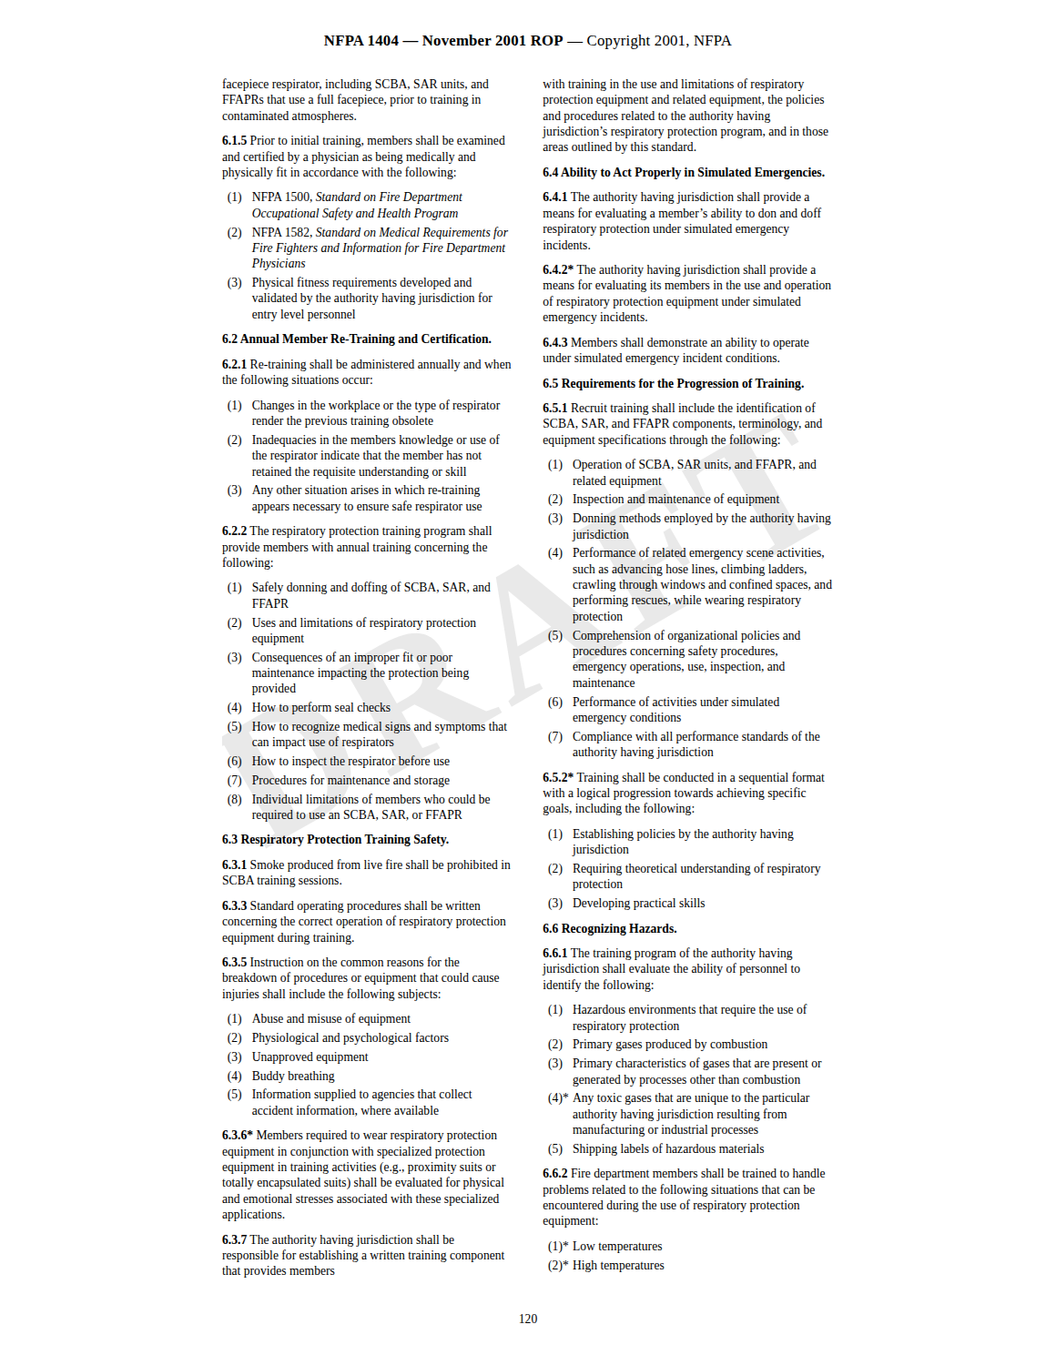DRAFT
NFPA 1404 — November 2001 ROP — Copyright 2001, NFPA
facepiece respirator, including SCBA, SAR units, and FFAPRs that use a full facepiece, prior to training in contaminated atmospheres.
6.1.5 Prior to initial training, members shall be examined and certified by a physician as being medically and physically fit in accordance with the following:
(1) NFPA 1500, Standard on Fire Department Occupational Safety and Health Program
(2) NFPA 1582, Standard on Medical Requirements for Fire Fighters and Information for Fire Department Physicians
(3) Physical fitness requirements developed and validated by the authority having jurisdiction for entry level personnel
6.2 Annual Member Re-Training and Certification.
6.2.1 Re-training shall be administered annually and when the following situations occur:
(1) Changes in the workplace or the type of respirator render the previous training obsolete
(2) Inadequacies in the members knowledge or use of the respirator indicate that the member has not retained the requisite understanding or skill
(3) Any other situation arises in which re-training appears necessary to ensure safe respirator use
6.2.2 The respiratory protection training program shall provide members with annual training concerning the following:
(1) Safely donning and doffing of SCBA, SAR, and FFAPR
(2) Uses and limitations of respiratory protection equipment
(3) Consequences of an improper fit or poor maintenance impacting the protection being provided
(4) How to perform seal checks
(5) How to recognize medical signs and symptoms that can impact use of respirators
(6) How to inspect the respirator before use
(7) Procedures for maintenance and storage
(8) Individual limitations of members who could be required to use an SCBA, SAR, or FFAPR
6.3 Respiratory Protection Training Safety.
6.3.1 Smoke produced from live fire shall be prohibited in SCBA training sessions.
6.3.3 Standard operating procedures shall be written concerning the correct operation of respiratory protection equipment during training.
6.3.5 Instruction on the common reasons for the breakdown of procedures or equipment that could cause injuries shall include the following subjects:
(1) Abuse and misuse of equipment
(2) Physiological and psychological factors
(3) Unapproved equipment
(4) Buddy breathing
(5) Information supplied to agencies that collect accident information, where available
6.3.6* Members required to wear respiratory protection equipment in conjunction with specialized protection equipment in training activities (e.g., proximity suits or totally encapsulated suits) shall be evaluated for physical and emotional stresses associated with these specialized applications.
6.3.7 The authority having jurisdiction shall be responsible for establishing a written training component that provides members
with training in the use and limitations of respiratory protection equipment and related equipment, the policies and procedures related to the authority having jurisdiction’s respiratory protection program, and in those areas outlined by this standard.
6.4 Ability to Act Properly in Simulated Emergencies.
6.4.1 The authority having jurisdiction shall provide a means for evaluating a member’s ability to don and doff respiratory protection under simulated emergency incidents.
6.4.2* The authority having jurisdiction shall provide a means for evaluating its members in the use and operation of respiratory protection equipment under simulated emergency incidents.
6.4.3 Members shall demonstrate an ability to operate under simulated emergency incident conditions.
6.5 Requirements for the Progression of Training.
6.5.1 Recruit training shall include the identification of SCBA, SAR, and FFAPR components, terminology, and equipment specifications through the following:
(1) Operation of SCBA, SAR units, and FFAPR, and related equipment
(2) Inspection and maintenance of equipment
(3) Donning methods employed by the authority having jurisdiction
(4) Performance of related emergency scene activities, such as advancing hose lines, climbing ladders, crawling through windows and confined spaces, and performing rescues, while wearing respiratory protection
(5) Comprehension of organizational policies and procedures concerning safety procedures, emergency operations, use, inspection, and maintenance
(6) Performance of activities under simulated emergency conditions
(7) Compliance with all performance standards of the authority having jurisdiction
6.5.2* Training shall be conducted in a sequential format with a logical progression towards achieving specific goals, including the following:
(1) Establishing policies by the authority having jurisdiction
(2) Requiring theoretical understanding of respiratory protection
(3) Developing practical skills
6.6 Recognizing Hazards.
6.6.1 The training program of the authority having jurisdiction shall evaluate the ability of personnel to identify the following:
(1) Hazardous environments that require the use of respiratory protection
(2) Primary gases produced by combustion
(3) Primary characteristics of gases that are present or generated by processes other than combustion
(4)*Any toxic gases that are unique to the particular authority having jurisdiction resulting from manufacturing or industrial processes
(5) Shipping labels of hazardous materials
6.6.2 Fire department members shall be trained to handle problems related to the following situations that can be encountered during the use of respiratory protection equipment:
(1)*Low temperatures
(2)*High temperatures
120